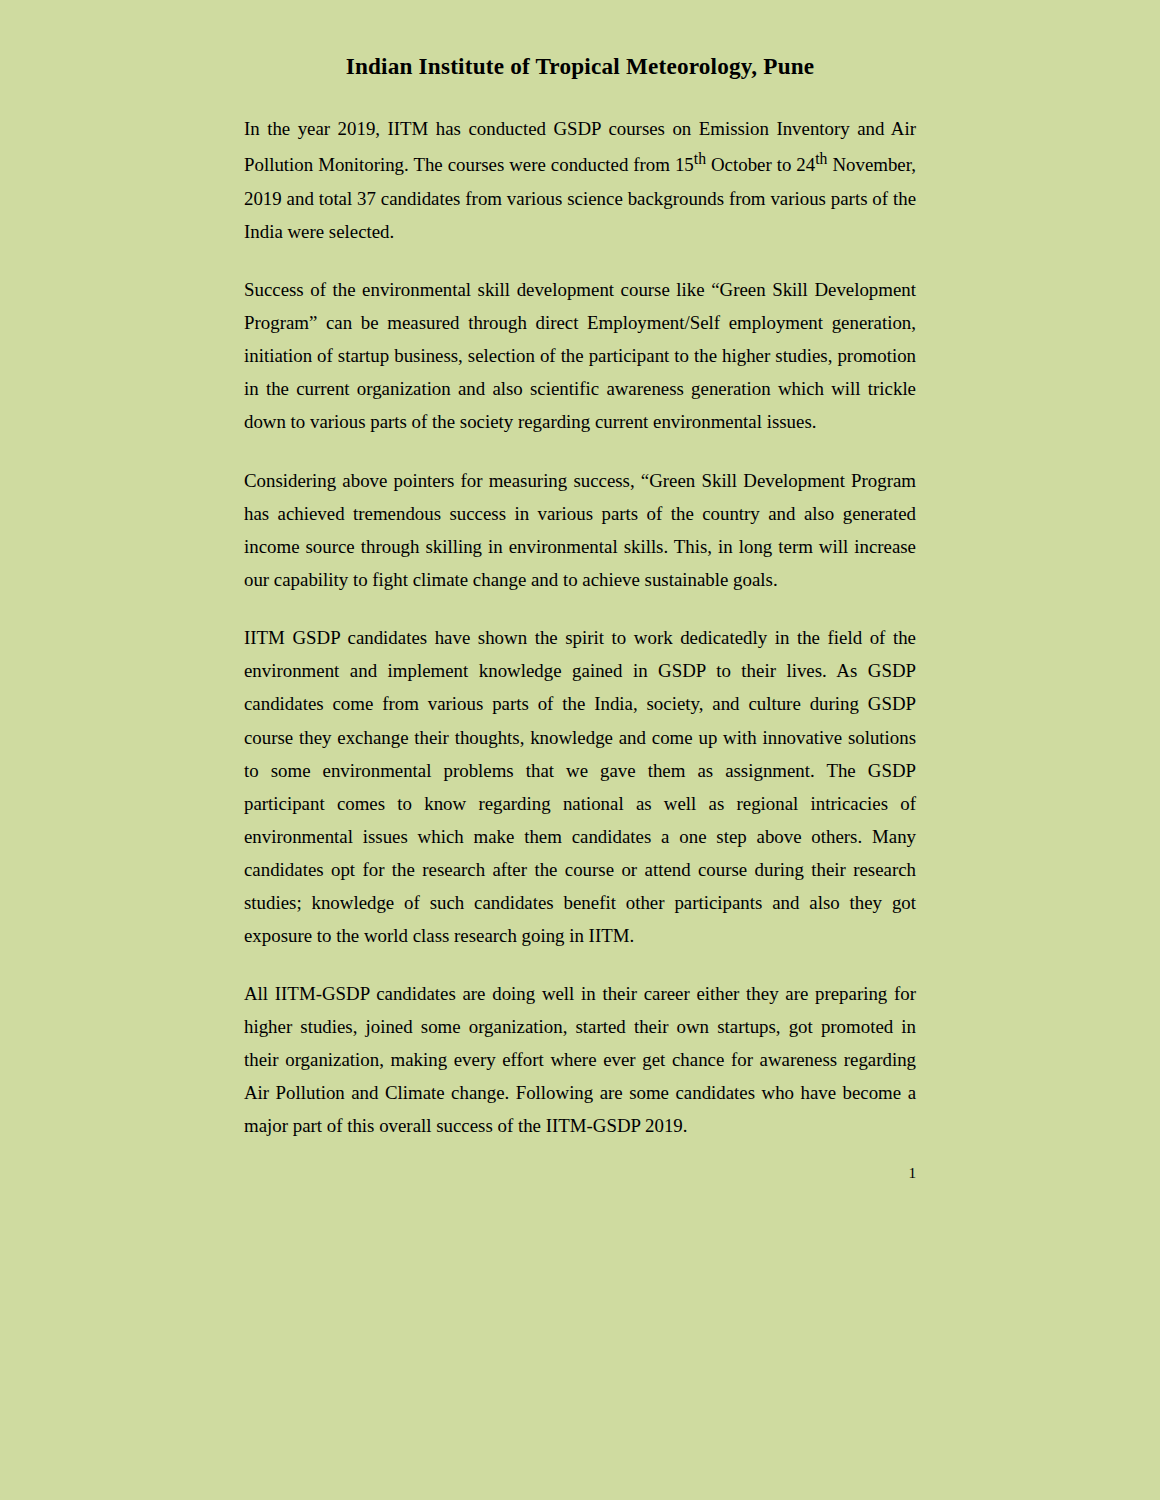Indian Institute of Tropical Meteorology, Pune
In the year 2019, IITM has conducted GSDP courses on Emission Inventory and Air Pollution Monitoring. The courses were conducted from 15th October to 24th November, 2019 and total 37 candidates from various science backgrounds from various parts of the India were selected.
Success of the environmental skill development course like “Green Skill Development Program” can be measured through direct Employment/Self employment generation, initiation of startup business, selection of the participant to the higher studies, promotion in the current organization and also scientific awareness generation which will trickle down to various parts of the society regarding current environmental issues.
Considering above pointers for measuring success, “Green Skill Development Program has achieved tremendous success in various parts of the country and also generated income source through skilling in environmental skills. This, in long term will increase our capability to fight climate change and to achieve sustainable goals.
IITM GSDP candidates have shown the spirit to work dedicatedly in the field of the environment and implement knowledge gained in GSDP to their lives. As GSDP candidates come from various parts of the India, society, and culture during GSDP course they exchange their thoughts, knowledge and come up with innovative solutions to some environmental problems that we gave them as assignment. The GSDP participant comes to know regarding national as well as regional intricacies of environmental issues which make them candidates a one step above others. Many candidates opt for the research after the course or attend course during their research studies; knowledge of such candidates benefit other participants and also they got exposure to the world class research going in IITM.
All IITM-GSDP candidates are doing well in their career either they are preparing for higher studies, joined some organization, started their own startups, got promoted in their organization, making every effort where ever get chance for awareness regarding Air Pollution and Climate change. Following are some candidates who have become a major part of this overall success of the IITM-GSDP 2019.
1